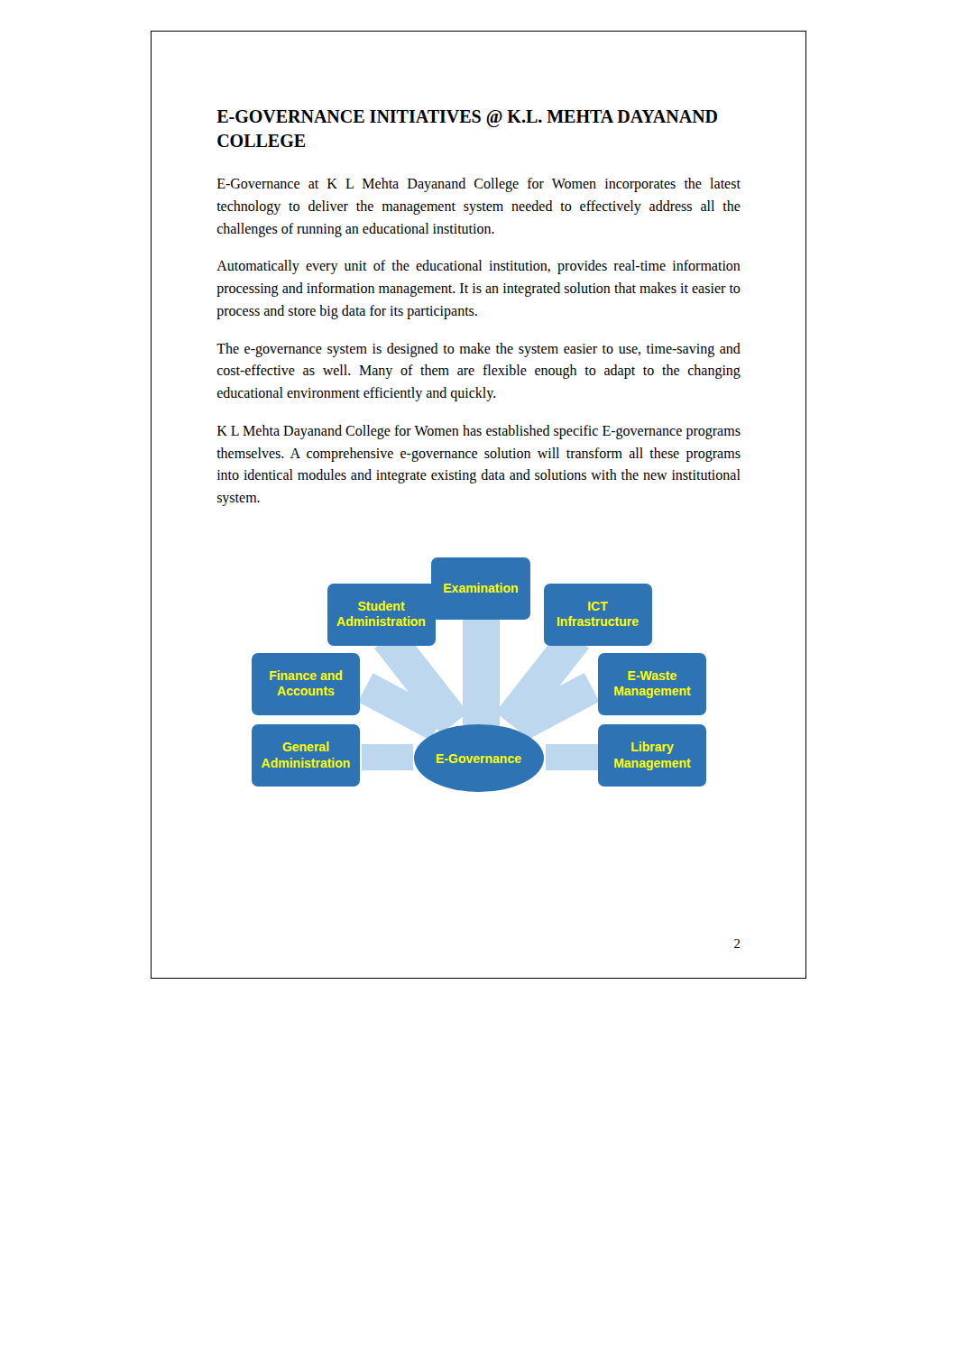E-GOVERNANCE INITIATIVES @ K.L. MEHTA DAYANAND COLLEGE
E-Governance at K L Mehta Dayanand College for Women incorporates the latest technology to deliver the management system needed to effectively address all the challenges of running an educational institution.
Automatically every unit of the educational institution, provides real-time information processing and information management. It is an integrated solution that makes it easier to process and store big data for its participants.
The e-governance system is designed to make the system easier to use, time-saving and cost-effective as well. Many of them are flexible enough to adapt to the changing educational environment efficiently and quickly.
K L Mehta Dayanand College for Women has established specific E-governance programs themselves. A comprehensive e-governance solution will transform all these programs into identical modules and integrate existing data and solutions with the new institutional system.
Student
Administration
Examination
ICT
Infrastructure
Finance and
Accounts
E-Waste
Management
General
Administration
Library
Management
E-Governance
2